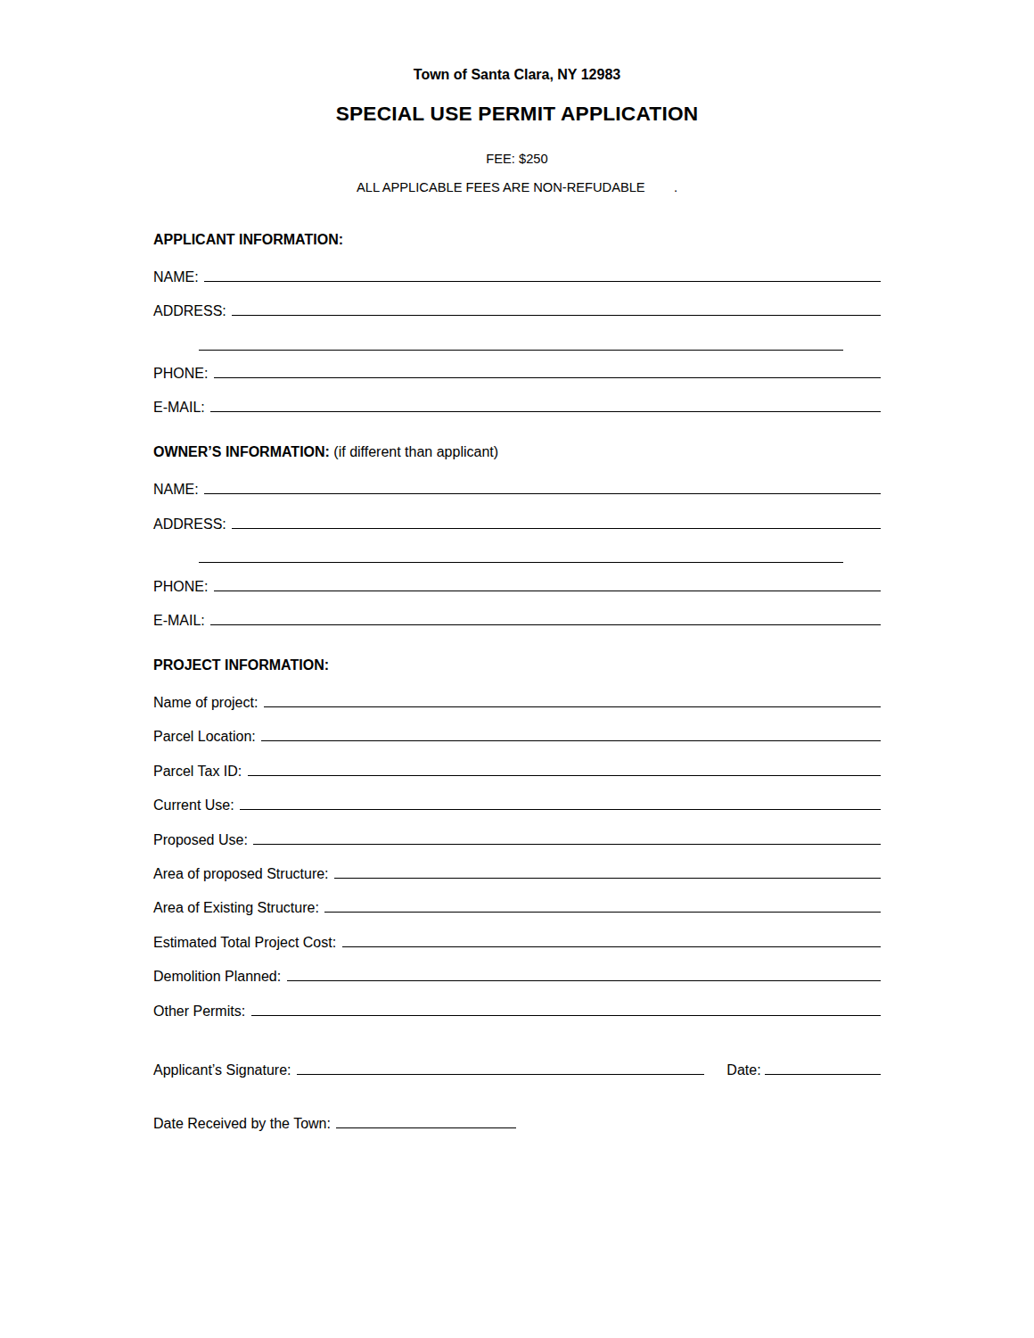Town of Santa Clara, NY 12983
SPECIAL USE PERMIT APPLICATION
FEE: $250
ALL APPLICABLE FEES ARE NON-REFUDABLE.
APPLICANT INFORMATION:
NAME:
ADDRESS:
PHONE:
E-MAIL:
OWNER’S INFORMATION: (if different than applicant)
NAME:
ADDRESS:
PHONE:
E-MAIL:
PROJECT INFORMATION:
Name of project:
Parcel Location:
Parcel Tax ID:
Current Use:
Proposed Use:
Area of proposed Structure:
Area of Existing Structure:
Estimated Total Project Cost:
Demolition Planned:
Other Permits:
Applicant’s Signature: Date:
Date Received by the Town: